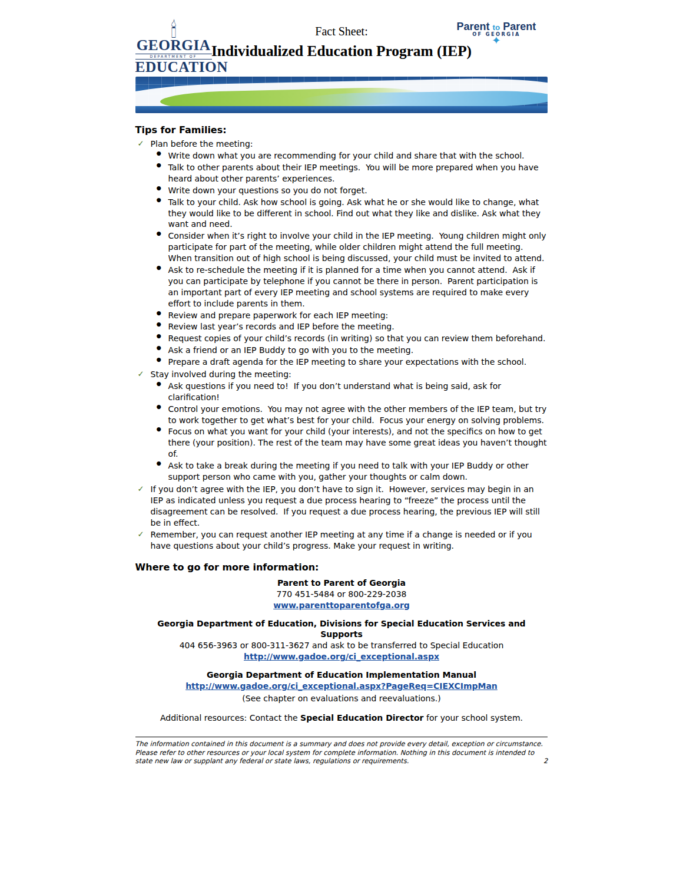🕯
GEORGIA DEPARTMENT OF EDUCATION
Fact Sheet:
Individualized Education Program (IEP)
Parent to Parent
OF GEORGIA
✦
Tips for Families:
Plan before the meeting:
Write down what you are recommending for your child and share that with the school.
Talk to other parents about their IEP meetings. You will be more prepared when you have heard about other parents’ experiences.
Write down your questions so you do not forget.
Talk to your child. Ask how school is going. Ask what he or she would like to change, what they would like to be different in school. Find out what they like and dislike. Ask what they want and need.
Consider when it’s right to involve your child in the IEP meeting. Young children might only participate for part of the meeting, while older children might attend the full meeting. When transition out of high school is being discussed, your child must be invited to attend.
Ask to re-schedule the meeting if it is planned for a time when you cannot attend. Ask if you can participate by telephone if you cannot be there in person. Parent participation is an important part of every IEP meeting and school systems are required to make every effort to include parents in them.
Review and prepare paperwork for each IEP meeting:
Review last year’s records and IEP before the meeting.
Request copies of your child’s records (in writing) so that you can review them beforehand.
Ask a friend or an IEP Buddy to go with you to the meeting.
Prepare a draft agenda for the IEP meeting to share your expectations with the school.
Stay involved during the meeting:
Ask questions if you need to! If you don’t understand what is being said, ask for clarification!
Control your emotions. You may not agree with the other members of the IEP team, but try to work together to get what’s best for your child. Focus your energy on solving problems.
Focus on what you want for your child (your interests), and not the specifics on how to get there (your position). The rest of the team may have some great ideas you haven’t thought of.
Ask to take a break during the meeting if you need to talk with your IEP Buddy or other support person who came with you, gather your thoughts or calm down.
If you don’t agree with the IEP, you don’t have to sign it. However, services may begin in an IEP as indicated unless you request a due process hearing to “freeze” the process until the disagreement can be resolved. If you request a due process hearing, the previous IEP will still be in effect.
Remember, you can request another IEP meeting at any time if a change is needed or if you have questions about your child’s progress. Make your request in writing.
Where to go for more information:
Parent to Parent of Georgia
770 451-5484 or 800-229-2038
www.parenttoparentofga.org
Georgia Department of Education, Divisions for Special Education Services and Supports
404 656-3963 or 800-311-3627 and ask to be transferred to Special Education
http://www.gadoe.org/ci_exceptional.aspx
Georgia Department of Education Implementation Manual
http://www.gadoe.org/ci_exceptional.aspx?PageReq=CIEXCImpMan
(See chapter on evaluations and reevaluations.)
Additional resources: Contact the Special Education Director for your school system.
The information contained in this document is a summary and does not provide every detail, exception or circumstance. Please refer to other resources or your local system for complete information. Nothing in this document is intended to state new law or supplant any federal or state laws, regulations or requirements. 2